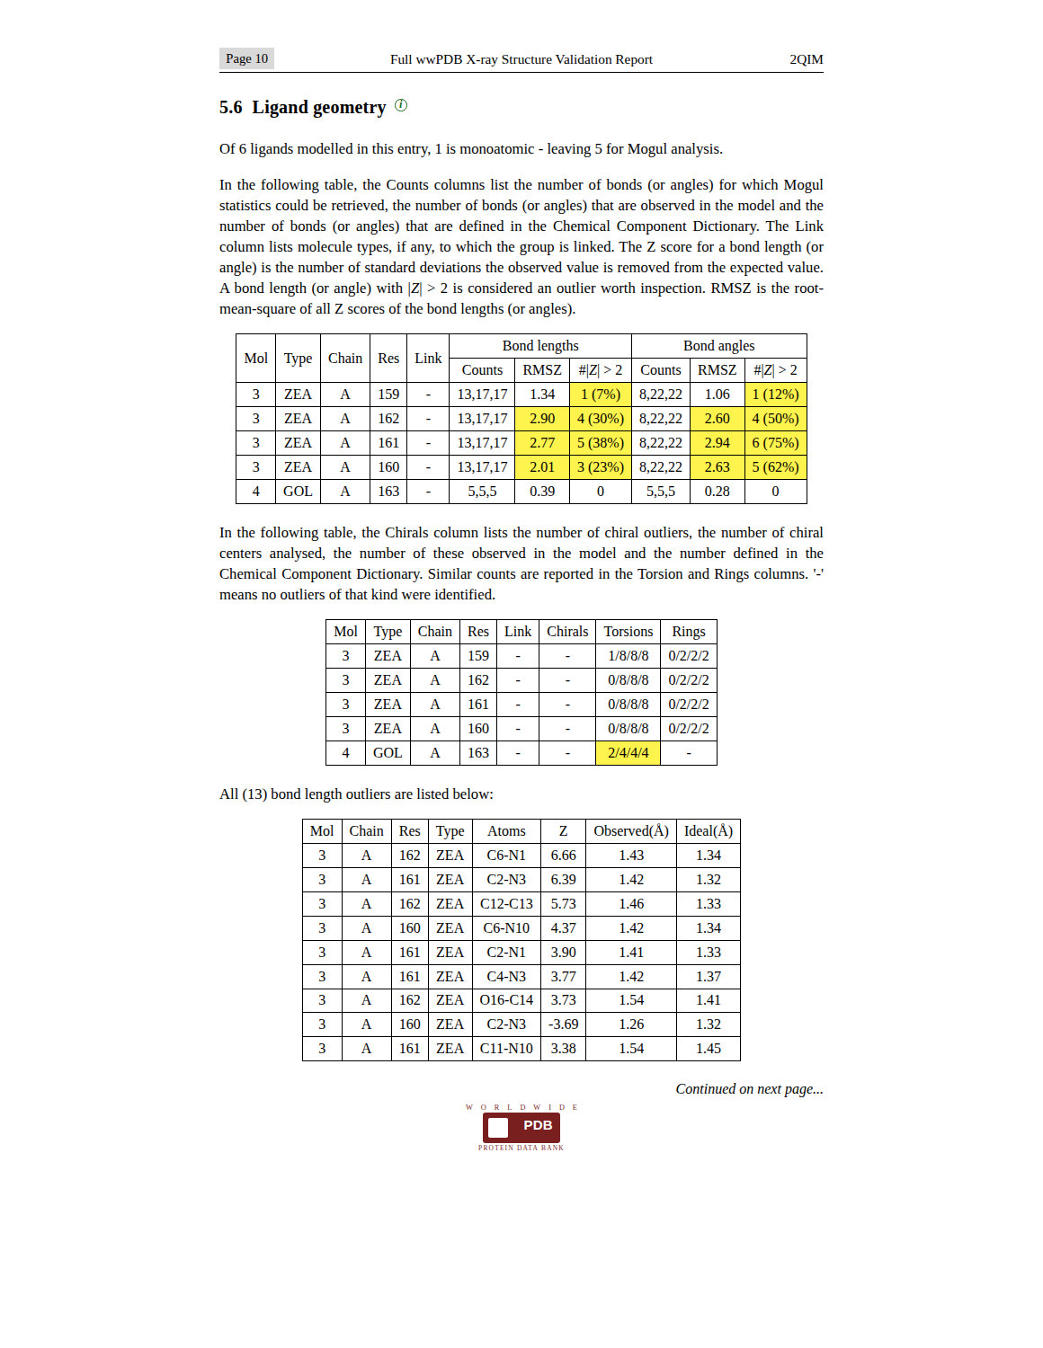Page 10
Full wwPDB X-ray Structure Validation Report
2QIM
5.6 Ligand geometry i
Of 6 ligands modelled in this entry, 1 is monoatomic - leaving 5 for Mogul analysis.
In the following table, the Counts columns list the number of bonds (or angles) for which Mogul statistics could be retrieved, the number of bonds (or angles) that are observed in the model and the number of bonds (or angles) that are defined in the Chemical Component Dictionary. The Link column lists molecule types, if any, to which the group is linked. The Z score for a bond length (or angle) is the number of standard deviations the observed value is removed from the expected value. A bond length (or angle) with |Z| > 2 is considered an outlier worth inspection. RMSZ is the root-mean-square of all Z scores of the bond lengths (or angles).
| Mol | Type | Chain | Res | Link | Bond lengths | Bond angles |
| --- | --- | --- | --- | --- | --- | --- |
| Counts | RMSZ | #/ Z / > 2 | Counts | RMSZ | #/ Z / > 2 |
| 3 | ZEA | A | 159 | - | 13,17,17 | 1.34 | 1 (7%) | 8,22,22 | 1.06 | 1 (12%) |
| 3 | ZEA | A | 162 | - | 13,17,17 | 2.90 | 4 (30%) | 8,22,22 | 2.60 | 4 (50%) |
| 3 | ZEA | A | 161 | - | 13,17,17 | 2.77 | 5 (38%) | 8,22,22 | 2.94 | 6 (75%) |
| 3 | ZEA | A | 160 | - | 13,17,17 | 2.01 | 3 (23%) | 8,22,22 | 2.63 | 5 (62%) |
| 4 | GOL | A | 163 | - | 5,5,5 | 0.39 | 0 | 5,5,5 | 0.28 | 0 |
In the following table, the Chirals column lists the number of chiral outliers, the number of chiral centers analysed, the number of these observed in the model and the number defined in the Chemical Component Dictionary. Similar counts are reported in the Torsion and Rings columns. '-' means no outliers of that kind were identified.
| Mol | Type | Chain | Res | Link | Chirals | Torsions | Rings |
| --- | --- | --- | --- | --- | --- | --- | --- |
| 3 | ZEA | A | 159 | - | - | 1/8/8/8 | 0/2/2/2 |
| 3 | ZEA | A | 162 | - | - | 0/8/8/8 | 0/2/2/2 |
| 3 | ZEA | A | 161 | - | - | 0/8/8/8 | 0/2/2/2 |
| 3 | ZEA | A | 160 | - | - | 0/8/8/8 | 0/2/2/2 |
| 4 | GOL | A | 163 | - | - | 2/4/4/4 | - |
All (13) bond length outliers are listed below:
| Mol | Chain | Res | Type | Atoms | Z | Observed(Å) | Ideal(Å) |
| --- | --- | --- | --- | --- | --- | --- | --- |
| 3 | A | 162 | ZEA | C6-N1 | 6.66 | 1.43 | 1.34 |
| 3 | A | 161 | ZEA | C2-N3 | 6.39 | 1.42 | 1.32 |
| 3 | A | 162 | ZEA | C12-C13 | 5.73 | 1.46 | 1.33 |
| 3 | A | 160 | ZEA | C6-N10 | 4.37 | 1.42 | 1.34 |
| 3 | A | 161 | ZEA | C2-N1 | 3.90 | 1.41 | 1.33 |
| 3 | A | 161 | ZEA | C4-N3 | 3.77 | 1.42 | 1.37 |
| 3 | A | 162 | ZEA | O16-C14 | 3.73 | 1.54 | 1.41 |
| 3 | A | 160 | ZEA | C2-N3 | -3.69 | 1.26 | 1.32 |
| 3 | A | 161 | ZEA | C11-N10 | 3.38 | 1.54 | 1.45 |
Continued on next page...
W O R L D W I D E
PROTEIN DATA BANK